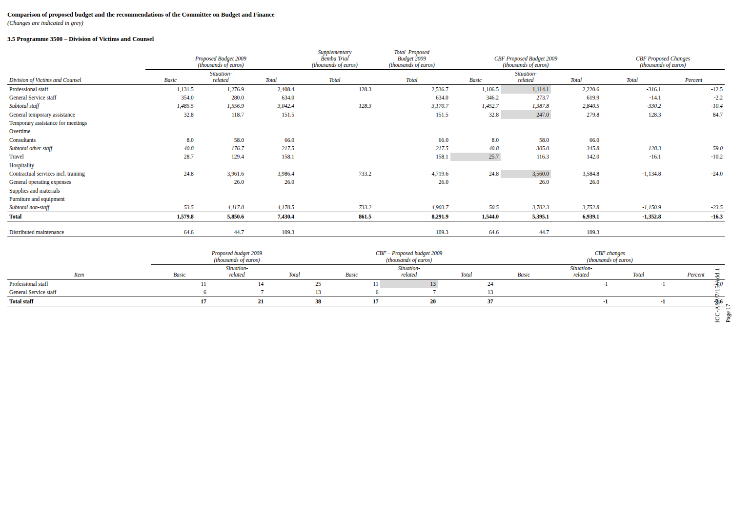Comparison of proposed budget and the recommendations of the Committee on Budget and Finance
(Changes are indicated in grey)
3.5 Programme 3500 – Division of Victims and Counsel
| Division of Victims and Counsel | Proposed Budget 2009 (thousands of euros) | Supplementary Bemba Trial (thousands of euros) | Total Proposed Budget 2009 (thousands of euros) | CBF Proposed Budget 2009 (thousands of euros) | CBF Proposed Changes (thousands of euros) |
| --- | --- | --- | --- | --- | --- |
| Basic | Situation- related | Total | Total | Total | Basic | Situation- related | Total | Total | Percent |
| Professional staff | 1,131.5 | 1,276.9 | 2,408.4 | 128.3 | 2,536.7 | 1,106.5 | 1,114.1 | 2,220.6 | -316.1 | -12.5 |
| General Service staff | 354.0 | 280.0 | 634.0 | | 634.0 | 346.2 | 273.7 | 619.9 | -14.1 | -2.2 |
| Subtotal staff | 1,485.5 | 1,556.9 | 3,042.4 | 128.3 | 3,170.7 | 1,452.7 | 1,387.8 | 2,840.5 | -330.2 | -10.4 |
| General temporary assistance | 32.8 | 118.7 | 151.5 | | 151.5 | 32.8 | 247.0 | 279.8 | 128.3 | 84.7 |
| Temporary assistance for meetings | | | | | | | | | | |
| Overtime | | | | | | | | | | |
| Consultants | 8.0 | 58.0 | 66.0 | | 66.0 | 8.0 | 58.0 | 66.0 | | |
| Subtotal other staff | 40.8 | 176.7 | 217.5 | | 217.5 | 40.8 | 305.0 | 345.8 | 128.3 | 59.0 |
| Travel | 28.7 | 129.4 | 158.1 | | 158.1 | 25.7 | 116.3 | 142.0 | -16.1 | -10.2 |
| Hospitality | | | | | | | | | | |
| Contractual services incl. training | 24.8 | 3,961.6 | 3,986.4 | 733.2 | 4,719.6 | 24.8 | 3,560.0 | 3,584.8 | -1,134.8 | -24.0 |
| General operating expenses | | 26.0 | 26.0 | | 26.0 | | 26.0 | 26.0 | | |
| Supplies and materials | | | | | | | | | | |
| Furniture and equipment | | | | | | | | | | |
| Subtotal non-staff | 53.5 | 4,117.0 | 4,170.5 | 733.2 | 4,903.7 | 50.5 | 3,702.3 | 3,752.8 | -1,150.9 | -23.5 |
| Total | 1,579.8 | 5,850.6 | 7,430.4 | 861.5 | 8,291.9 | 1,544.0 | 5,395.1 | 6,939.1 | -1,352.8 | -16.3 |
| Distributed maintenance | 64.6 | 44.7 | 109.3 | | 109.3 | 64.6 | 44.7 | 109.3 | | |
| Item | Proposed budget 2009 (thousands of euros) | CBF – Proposed budget 2009 (thousands of euros) | CBF changes (thousands of euros) |
| --- | --- | --- | --- |
| Basic | Situation- related | Total | Basic | Situation- related | Total | Basic | Situation- related | Total | Percent |
| Professional staff | 11 | 14 | 25 | 11 | 13 | 24 | | -1 | -1 | -4.0 |
| General Service staff | 6 | 7 | 13 | 6 | 7 | 13 | | | | |
| Total staff | 17 | 21 | 38 | 17 | 20 | 37 | | -1 | -1 | -2.6 |
ICC-ASP/7/15/Add.1 Page 17